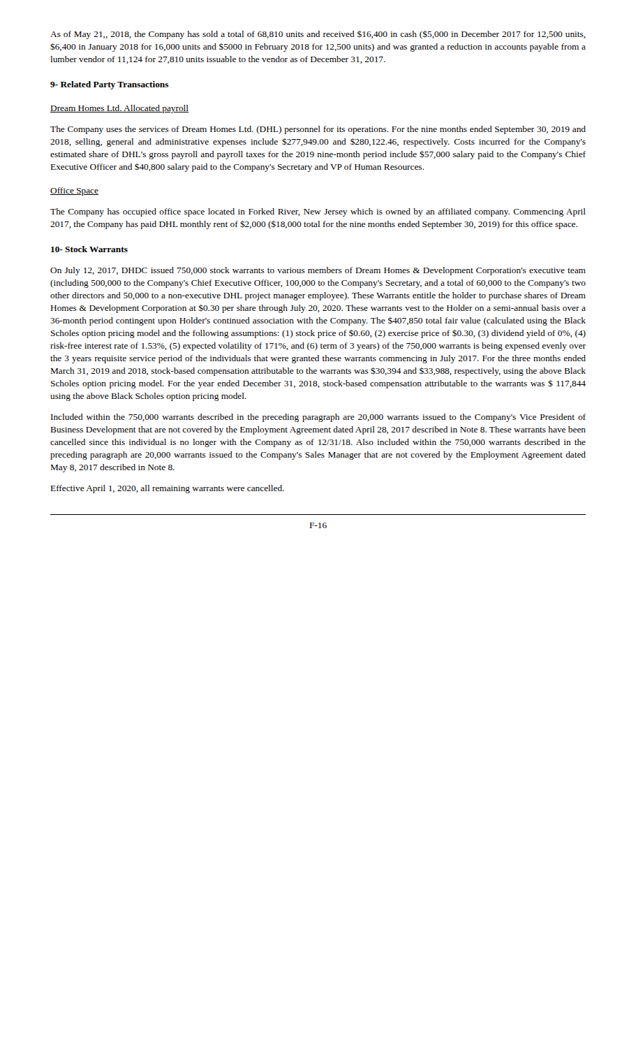As of May 21,, 2018, the Company has sold a total of 68,810 units and received $16,400 in cash ($5,000 in December 2017 for 12,500 units, $6,400 in January 2018 for 16,000 units and $5000 in February 2018 for 12,500 units) and was granted a reduction in accounts payable from a lumber vendor of 11,124 for 27,810 units issuable to the vendor as of December 31, 2017.
9- Related Party Transactions
Dream Homes Ltd. Allocated payroll
The Company uses the services of Dream Homes Ltd. (DHL) personnel for its operations. For the nine months ended September 30, 2019 and 2018, selling, general and administrative expenses include $277,949.00 and $280,122.46, respectively. Costs incurred for the Company's estimated share of DHL's gross payroll and payroll taxes for the 2019 nine-month period include $57,000 salary paid to the Company's Chief Executive Officer and $40,800 salary paid to the Company's Secretary and VP of Human Resources.
Office Space
The Company has occupied office space located in Forked River, New Jersey which is owned by an affiliated company. Commencing April 2017, the Company has paid DHL monthly rent of $2,000 ($18,000 total for the nine months ended September 30, 2019) for this office space.
10- Stock Warrants
On July 12, 2017, DHDC issued 750,000 stock warrants to various members of Dream Homes & Development Corporation's executive team (including 500,000 to the Company's Chief Executive Officer, 100,000 to the Company's Secretary, and a total of 60,000 to the Company's two other directors and 50,000 to a non-executive DHL project manager employee). These Warrants entitle the holder to purchase shares of Dream Homes & Development Corporation at $0.30 per share through July 20, 2020. These warrants vest to the Holder on a semi-annual basis over a 36-month period contingent upon Holder's continued association with the Company. The $407,850 total fair value (calculated using the Black Scholes option pricing model and the following assumptions: (1) stock price of $0.60, (2) exercise price of $0.30, (3) dividend yield of 0%, (4) risk-free interest rate of 1.53%, (5) expected volatility of 171%, and (6) term of 3 years) of the 750,000 warrants is being expensed evenly over the 3 years requisite service period of the individuals that were granted these warrants commencing in July 2017. For the three months ended March 31, 2019 and 2018, stock-based compensation attributable to the warrants was $30,394 and $33,988, respectively, using the above Black Scholes option pricing model. For the year ended December 31, 2018, stock-based compensation attributable to the warrants was $ 117,844 using the above Black Scholes option pricing model.
Included within the 750,000 warrants described in the preceding paragraph are 20,000 warrants issued to the Company's Vice President of Business Development that are not covered by the Employment Agreement dated April 28, 2017 described in Note 8. These warrants have been cancelled since this individual is no longer with the Company as of 12/31/18. Also included within the 750,000 warrants described in the preceding paragraph are 20,000 warrants issued to the Company's Sales Manager that are not covered by the Employment Agreement dated May 8, 2017 described in Note 8.
Effective April 1, 2020, all remaining warrants were cancelled.
F-16